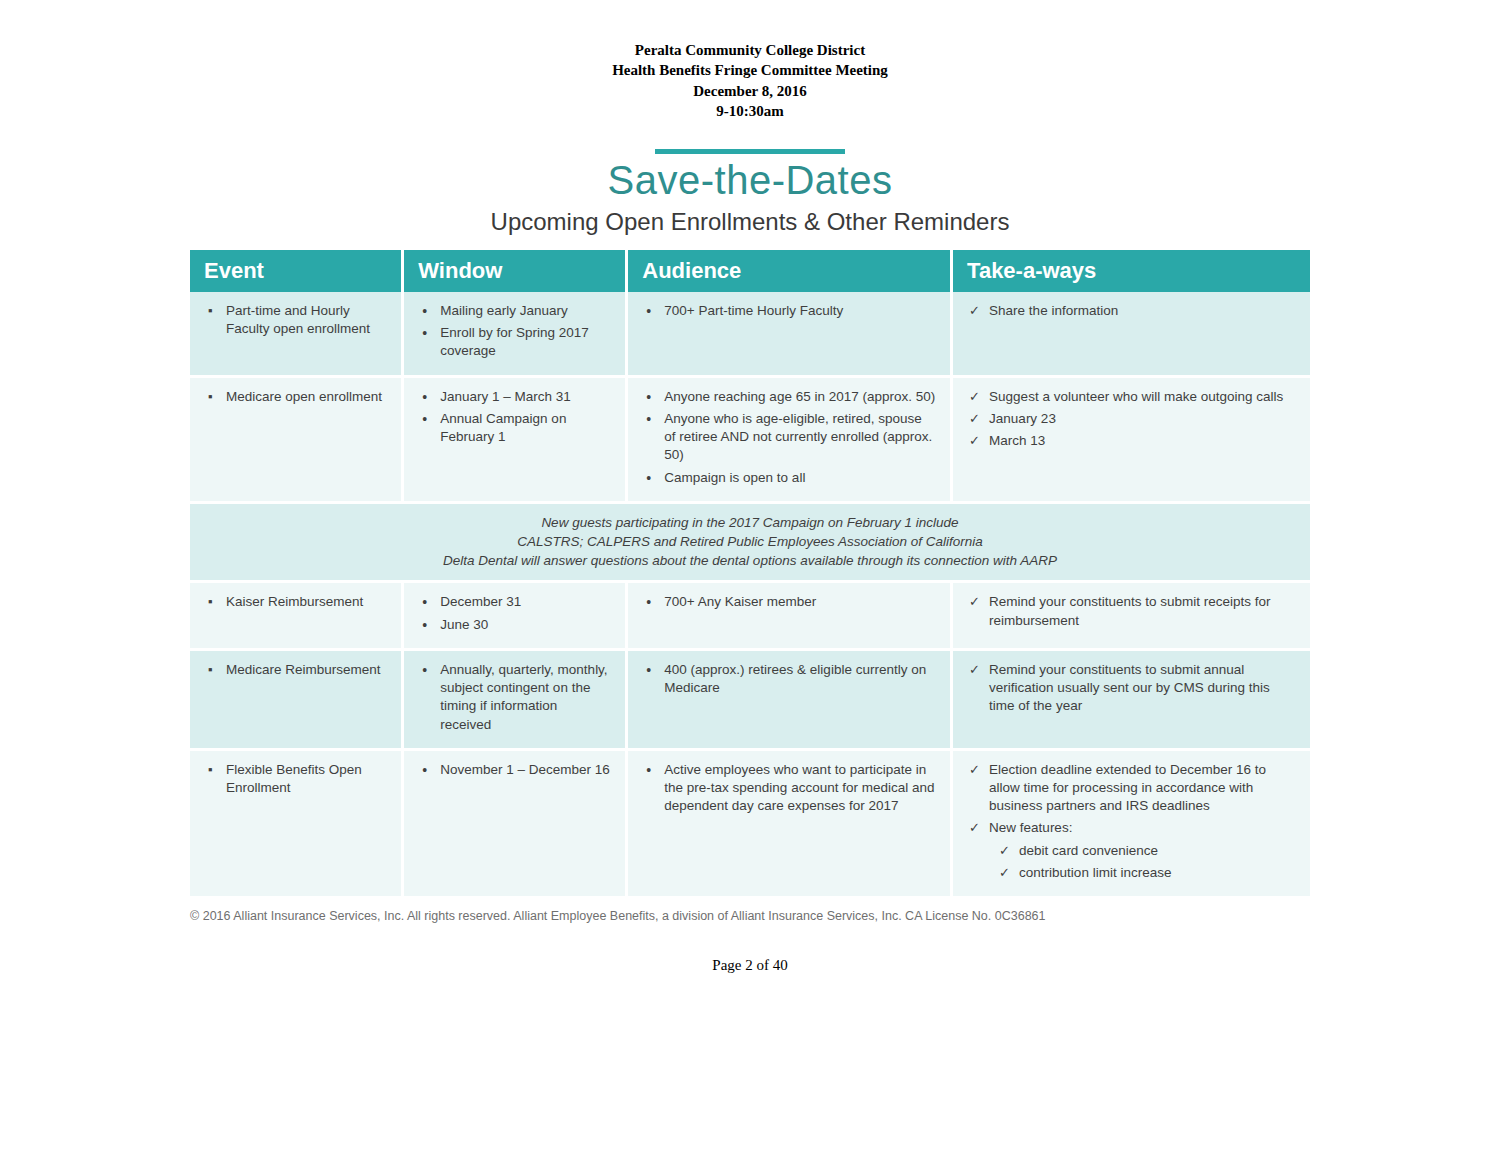Peralta Community College District
Health Benefits Fringe Committee Meeting
December 8, 2016
9-10:30am
Save-the-Dates
Upcoming Open Enrollments & Other Reminders
| Event | Window | Audience | Take-a-ways |
| --- | --- | --- | --- |
| Part-time and Hourly Faculty open enrollment | Mailing early January Enroll by for Spring 2017 coverage | 700+ Part-time Hourly Faculty | Share the information |
| Medicare open enrollment | January 1 – March 31 Annual Campaign on February 1 | Anyone reaching age 65 in 2017 (approx. 50) Anyone who is age-eligible, retired, spouse of retiree AND not currently enrolled (approx. 50) Campaign is open to all | Suggest a volunteer who will make outgoing calls January 23 March 13 |
| New guests participating in the 2017 Campaign on February 1 include CALSTRS; CALPERS and Retired Public Employees Association of California Delta Dental will answer questions about the dental options available through its connection with AARP |
| Kaiser Reimbursement | December 31 June 30 | 700+ Any Kaiser member | Remind your constituents to submit receipts for reimbursement |
| Medicare Reimbursement | Annually, quarterly, monthly, subject contingent on the timing if information received | 400 (approx.) retirees & eligible currently on Medicare | Remind your constituents to submit annual verification usually sent our by CMS during this time of the year |
| Flexible Benefits Open Enrollment | November 1 – December 16 | Active employees who want to participate in the pre-tax spending account for medical and dependent day care expenses for 2017 | Election deadline extended to December 16 to allow time for processing in accordance with business partners and IRS deadlines New features: debit card convenience contribution limit increase |
© 2016 Alliant Insurance Services, Inc. All rights reserved. Alliant Employee Benefits, a division of Alliant Insurance Services, Inc. CA License No. 0C36861
Page 2 of 40